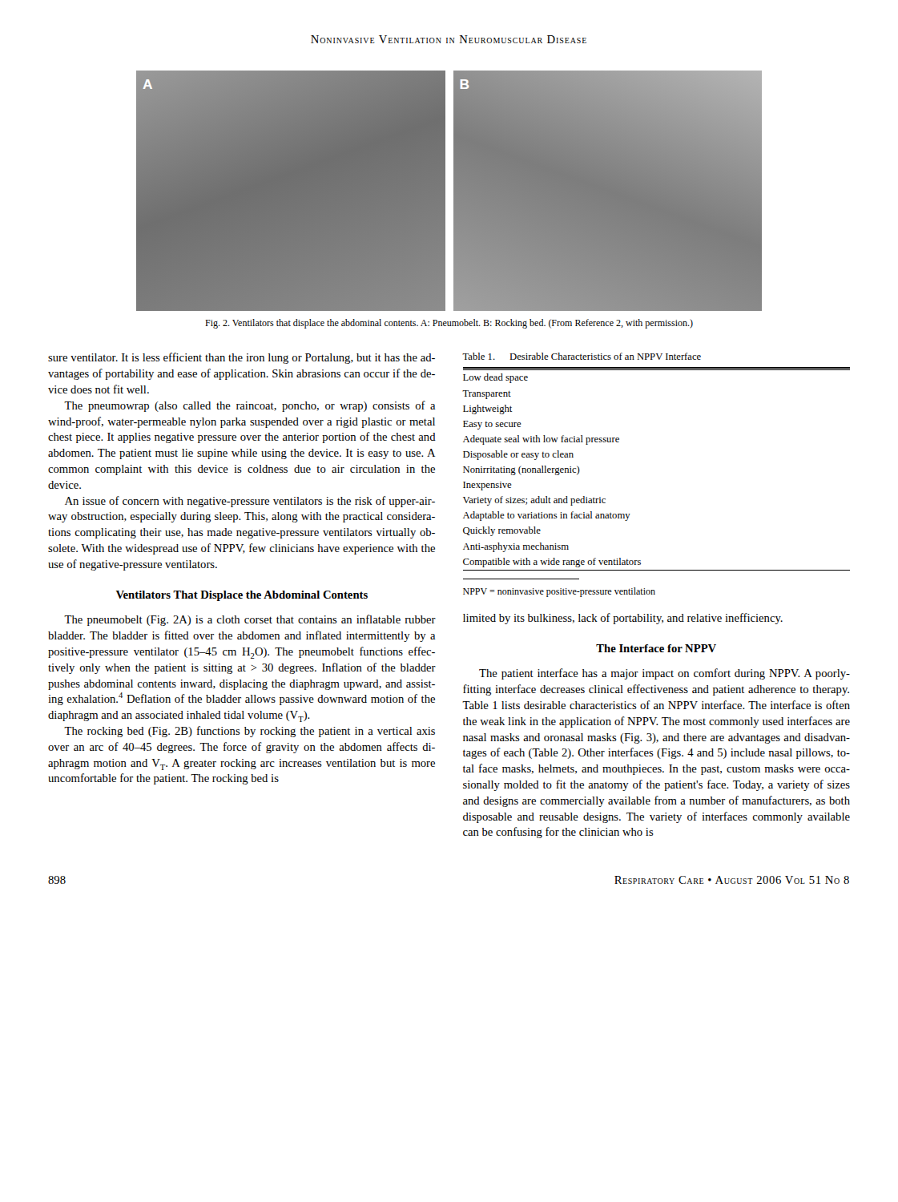Noninvasive Ventilation in Neuromuscular Disease
A
B
Fig. 2. Ventilators that displace the abdominal contents. A: Pneumobelt. B: Rocking bed. (From Reference 2, with permission.)
sure ventilator. It is less efficient than the iron lung or Portalung, but it has the advantages of portability and ease of application. Skin abrasions can occur if the device does not fit well.
The pneumowrap (also called the raincoat, poncho, or wrap) consists of a wind-proof, water-permeable nylon parka suspended over a rigid plastic or metal chest piece. It applies negative pressure over the anterior portion of the chest and abdomen. The patient must lie supine while using the device. It is easy to use. A common complaint with this device is coldness due to air circulation in the device.
An issue of concern with negative-pressure ventilators is the risk of upper-airway obstruction, especially during sleep. This, along with the practical considerations complicating their use, has made negative-pressure ventilators virtually obsolete. With the widespread use of NPPV, few clinicians have experience with the use of negative-pressure ventilators.
Ventilators That Displace the Abdominal Contents
The pneumobelt (Fig. 2A) is a cloth corset that contains an inflatable rubber bladder. The bladder is fitted over the abdomen and inflated intermittently by a positive-pressure ventilator (15–45 cm H2O). The pneumobelt functions effectively only when the patient is sitting at > 30 degrees. Inflation of the bladder pushes abdominal contents inward, displacing the diaphragm upward, and assisting exhalation.4 Deflation of the bladder allows passive downward motion of the diaphragm and an associated inhaled tidal volume (VT).
The rocking bed (Fig. 2B) functions by rocking the patient in a vertical axis over an arc of 40–45 degrees. The force of gravity on the abdomen affects diaphragm motion and VT. A greater rocking arc increases ventilation but is more uncomfortable for the patient. The rocking bed is
Table 1. Desirable Characteristics of an NPPV Interface
| Low dead space |
| Transparent |
| Lightweight |
| Easy to secure |
| Adequate seal with low facial pressure |
| Disposable or easy to clean |
| Nonirritating (nonallergenic) |
| Inexpensive |
| Variety of sizes; adult and pediatric |
| Adaptable to variations in facial anatomy |
| Quickly removable |
| Anti-asphyxia mechanism |
| Compatible with a wide range of ventilators |
NPPV = noninvasive positive-pressure ventilation
limited by its bulkiness, lack of portability, and relative inefficiency.
The Interface for NPPV
The patient interface has a major impact on comfort during NPPV. A poorly-fitting interface decreases clinical effectiveness and patient adherence to therapy. Table 1 lists desirable characteristics of an NPPV interface. The interface is often the weak link in the application of NPPV. The most commonly used interfaces are nasal masks and oronasal masks (Fig. 3), and there are advantages and disadvantages of each (Table 2). Other interfaces (Figs. 4 and 5) include nasal pillows, total face masks, helmets, and mouthpieces. In the past, custom masks were occasionally molded to fit the anatomy of the patient's face. Today, a variety of sizes and designs are commercially available from a number of manufacturers, as both disposable and reusable designs. The variety of interfaces commonly available can be confusing for the clinician who is
898
Respiratory Care • August 2006 Vol 51 No 8